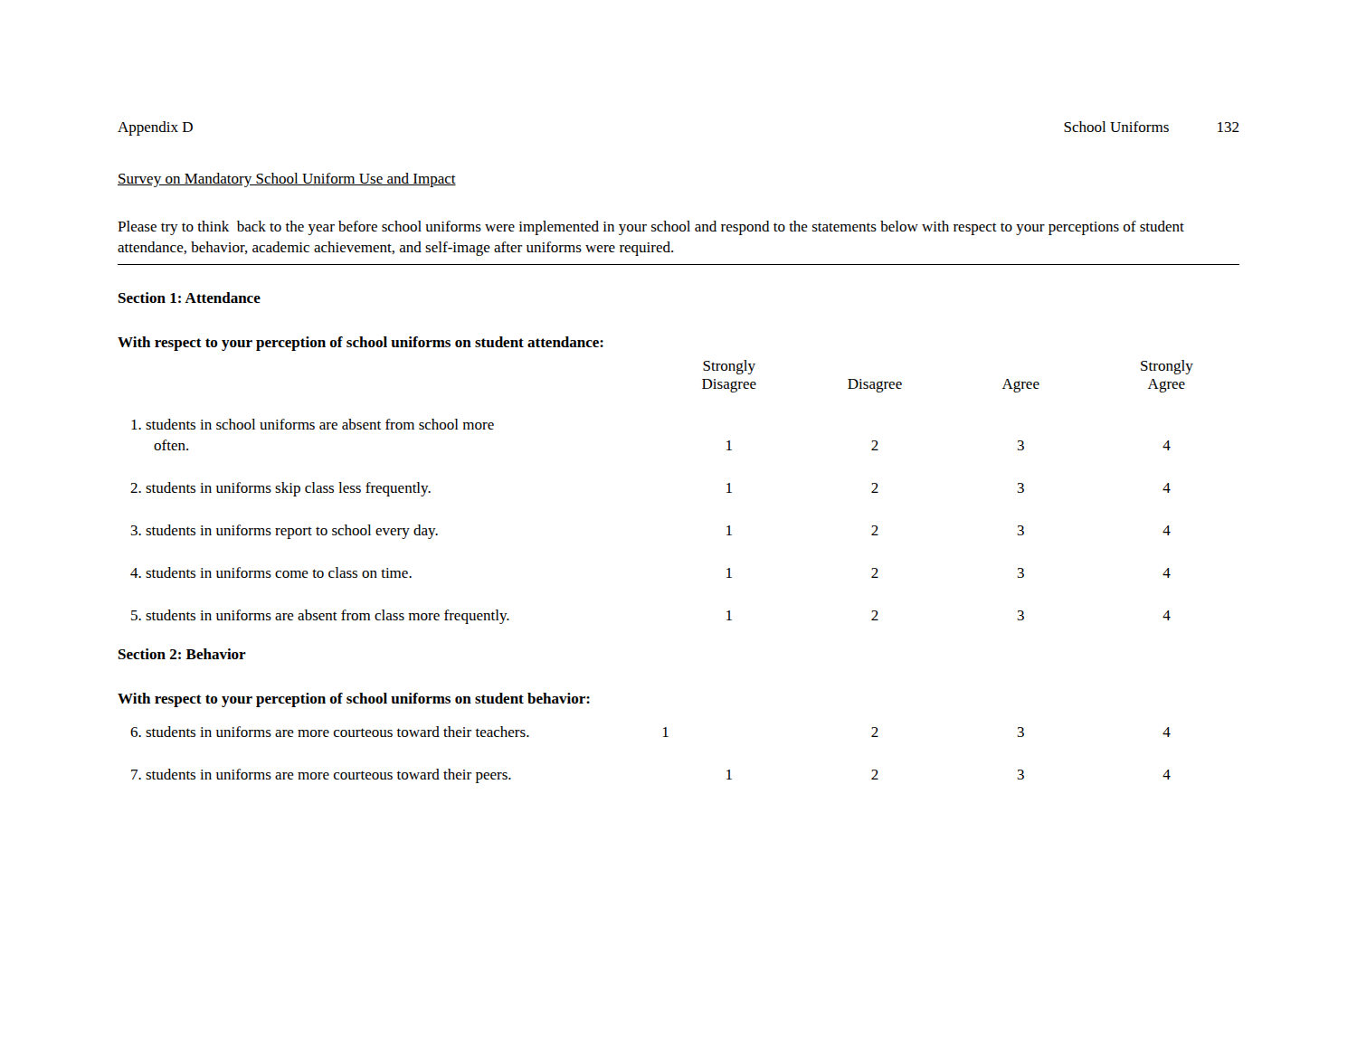Appendix D
School Uniforms 132
Survey on Mandatory School Uniform Use and Impact
Please try to think back to the year before school uniforms were implemented in your school and respond to the statements below with respect to your perceptions of student attendance, behavior, academic achievement, and self-image after uniforms were required.
Section 1: Attendance
With respect to your perception of school uniforms on student attendance:
| | Strongly Disagree | Disagree | Agree | Strongly Agree |
| --- | --- | --- | --- | --- |
| 1. students in school uniforms are absent from school more often. | 1 | 2 | 3 | 4 |
| 2. students in uniforms skip class less frequently. | 1 | 2 | 3 | 4 |
| 3. students in uniforms report to school every day. | 1 | 2 | 3 | 4 |
| 4. students in uniforms come to class on time. | 1 | 2 | 3 | 4 |
| 5. students in uniforms are absent from class more frequently. | 1 | 2 | 3 | 4 |
Section 2: Behavior
With respect to your perception of school uniforms on student behavior:
| 6. students in uniforms are more courteous toward their teachers. | 1 | 2 | 3 | 4 |
| 7. students in uniforms are more courteous toward their peers. | 1 | 2 | 3 | 4 |